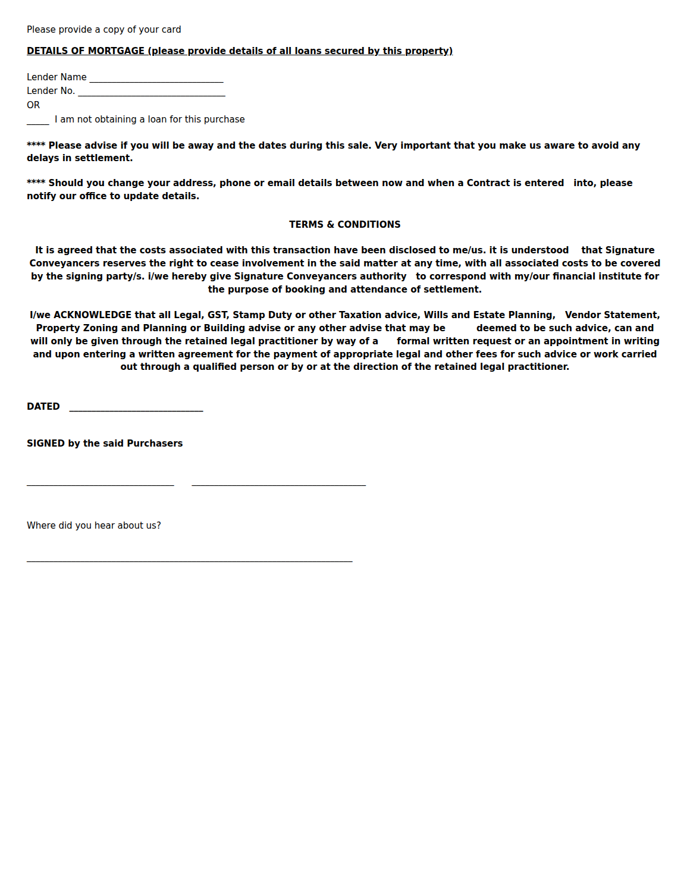Please provide a copy of your card
DETAILS OF MORTGAGE (please provide details of all loans secured by this property)
Lender Name ______________________________
Lender No. _________________________________
OR
_____ I am not obtaining a loan for this purchase
**** Please advise if you will be away and the dates during this sale. Very important that you make us aware to avoid any delays in settlement.
**** Should you change your address, phone or email details between now and when a Contract is entered into, please notify our office to update details.
TERMS & CONDITIONS
It is agreed that the costs associated with this transaction have been disclosed to me/us. it is understood that Signature Conveyancers reserves the right to cease involvement in the said matter at any time, with all associated costs to be covered by the signing party/s. i/we hereby give Signature Conveyancers authority to correspond with my/our financial institute for the purpose of booking and attendance of settlement.
I/we ACKNOWLEDGE that all Legal, GST, Stamp Duty or other Taxation advice, Wills and Estate Planning, Vendor Statement, Property Zoning and Planning or Building advise or any other advise that may be deemed to be such advice, can and will only be given through the retained legal practitioner by way of a formal written request or an appointment in writing and upon entering a written agreement for the payment of appropriate legal and other fees for such advice or work carried out through a qualified person or by or at the direction of the retained legal practitioner.
DATED ______________________________
SIGNED by the said Purchasers
_________________________________ _______________________________________
Where did you hear about us?
_________________________________________________________________________